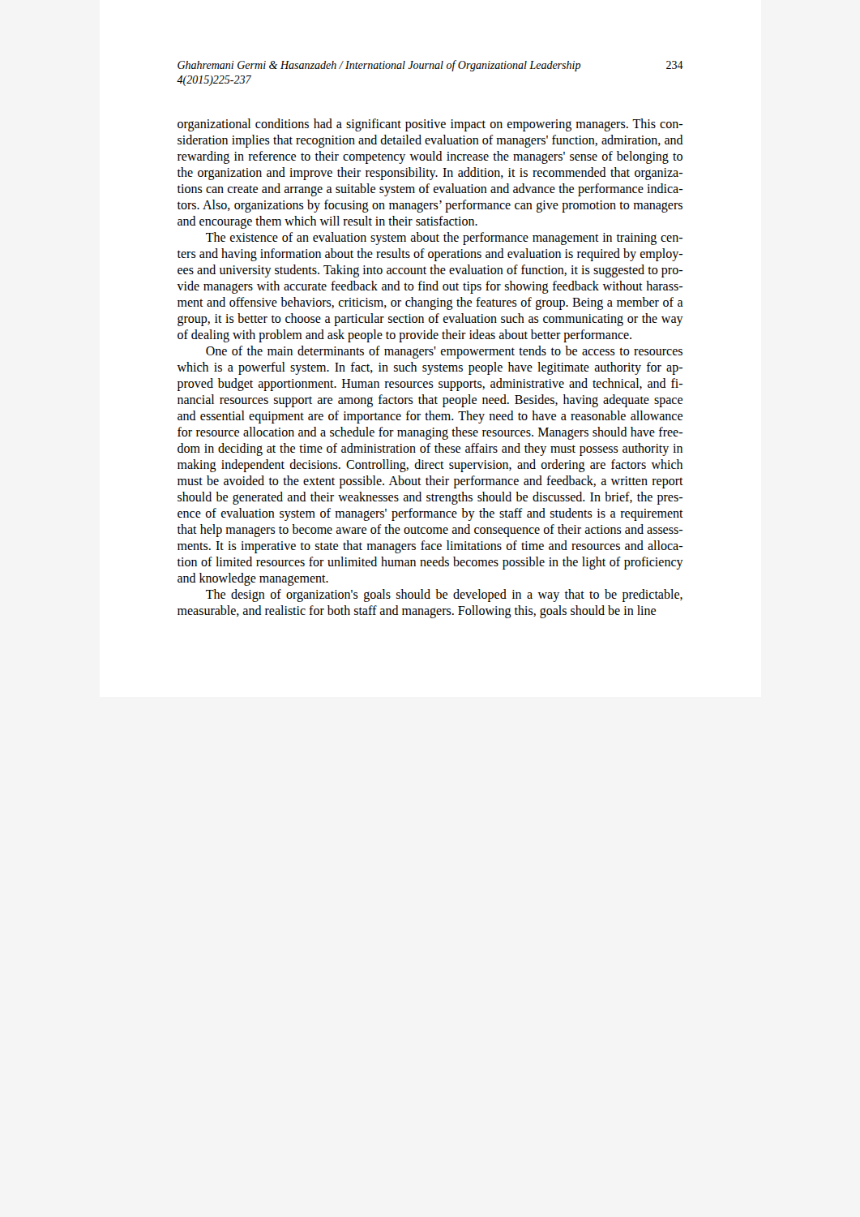Ghahremani Germi & Hasanzadeh / International Journal of Organizational Leadership 4(2015)225-237 234
organizational conditions had a significant positive impact on empowering managers. This consideration implies that recognition and detailed evaluation of managers' function, admiration, and rewarding in reference to their competency would increase the managers' sense of belonging to the organization and improve their responsibility. In addition, it is recommended that organizations can create and arrange a suitable system of evaluation and advance the performance indicators. Also, organizations by focusing on managers’ performance can give promotion to managers and encourage them which will result in their satisfaction.
The existence of an evaluation system about the performance management in training centers and having information about the results of operations and evaluation is required by employees and university students. Taking into account the evaluation of function, it is suggested to provide managers with accurate feedback and to find out tips for showing feedback without harassment and offensive behaviors, criticism, or changing the features of group. Being a member of a group, it is better to choose a particular section of evaluation such as communicating or the way of dealing with problem and ask people to provide their ideas about better performance.
One of the main determinants of managers' empowerment tends to be access to resources which is a powerful system. In fact, in such systems people have legitimate authority for approved budget apportionment. Human resources supports, administrative and technical, and financial resources support are among factors that people need. Besides, having adequate space and essential equipment are of importance for them. They need to have a reasonable allowance for resource allocation and a schedule for managing these resources. Managers should have freedom in deciding at the time of administration of these affairs and they must possess authority in making independent decisions. Controlling, direct supervision, and ordering are factors which must be avoided to the extent possible. About their performance and feedback, a written report should be generated and their weaknesses and strengths should be discussed. In brief, the presence of evaluation system of managers' performance by the staff and students is a requirement that help managers to become aware of the outcome and consequence of their actions and assessments. It is imperative to state that managers face limitations of time and resources and allocation of limited resources for unlimited human needs becomes possible in the light of proficiency and knowledge management.
The design of organization's goals should be developed in a way that to be predictable, measurable, and realistic for both staff and managers. Following this, goals should be in line